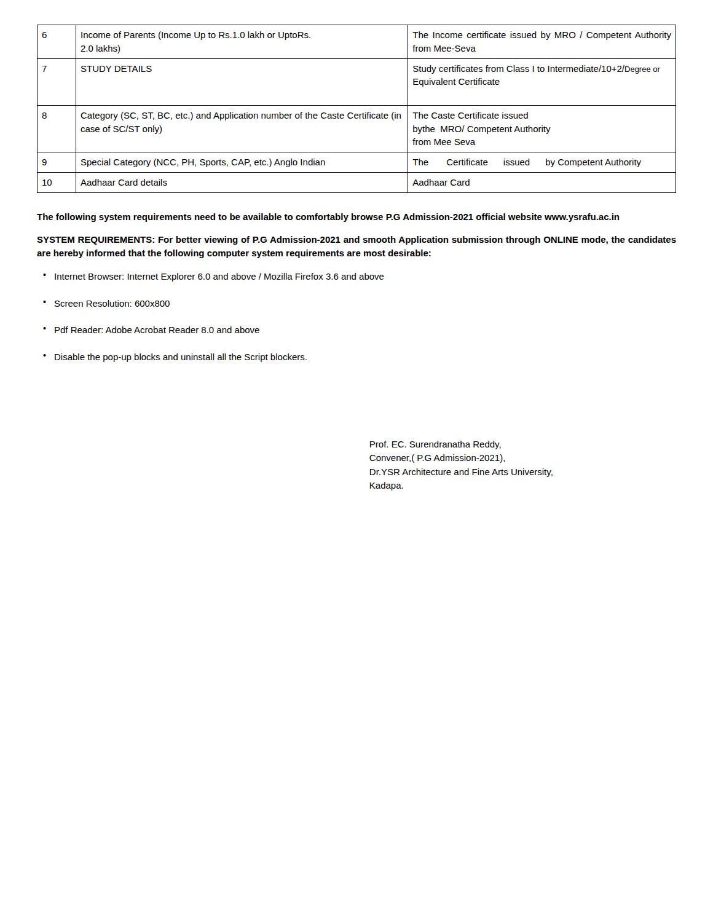| 6 | Income of Parents (Income Up to Rs.1.0 lakh or UptoRs. 2.0 lakhs) | The Income certificate issued by MRO / Competent Authority from Mee-Seva |
| 7 | STUDY DETAILS | Study certificates from Class I to Intermediate/10+2/ Degree or Equivalent Certificate |
| 8 | Category (SC, ST, BC, etc.) and Application number of the Caste Certificate (in case of SC/ST only) | The Caste Certificate issued bythe MRO/ Competent Authority from Mee Seva |
| 9 | Special Category (NCC, PH, Sports, CAP, etc.) Anglo Indian | The Certificate issued by Competent Authority |
| 10 | Aadhaar Card details | Aadhaar Card |
The following system requirements need to be available to comfortably browse P.G Admission-2021 official website www.ysrafu.ac.in
SYSTEM REQUIREMENTS: For better viewing of P.G Admission-2021 and smooth Application submission through ONLINE mode, the candidates are hereby informed that the following computer system requirements are most desirable:
Internet Browser: Internet Explorer 6.0 and above / Mozilla Firefox 3.6 and above
Screen Resolution: 600x800
Pdf Reader: Adobe Acrobat Reader 8.0 and above
Disable the pop-up blocks and uninstall all the Script blockers.
Prof. EC. Surendranatha Reddy,
Convener,( P.G Admission-2021),
Dr.YSR Architecture and Fine Arts University,
Kadapa.